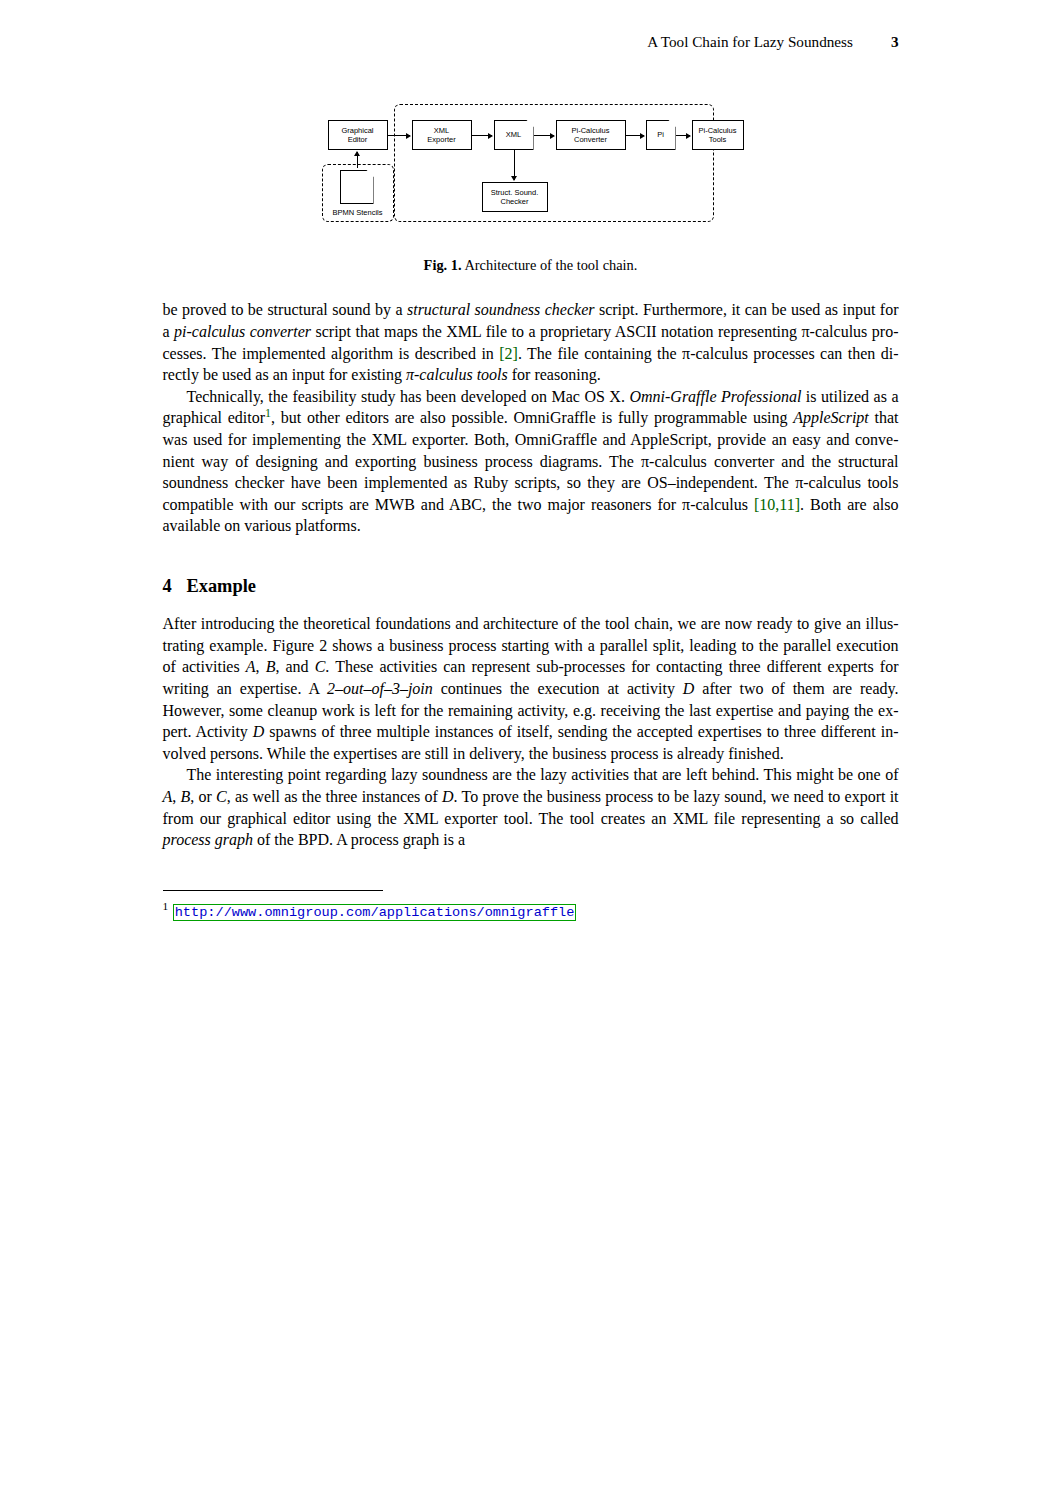A Tool Chain for Lazy Soundness 3
Graphical
Editor
XML
Exporter
XML
Pi-Calculus
Converter
Pi
Pi-Calculus
Tools
Struct. Sound.
Checker
BPMN Stencils
Fig. 1. Architecture of the tool chain.
be proved to be structural sound by a structural soundness checker script. Furthermore, it can be used as input for a pi-calculus converter script that maps the XML file to a proprietary ASCII notation representing π-calculus processes. The implemented algorithm is described in [2]. The file containing the π-calculus processes can then directly be used as an input for existing π-calculus tools for reasoning.
Technically, the feasibility study has been developed on Mac OS X. Omni-Graffle Professional is utilized as a graphical editor1, but other editors are also possible. OmniGraffle is fully programmable using AppleScript that was used for implementing the XML exporter. Both, OmniGraffle and AppleScript, provide an easy and convenient way of designing and exporting business process diagrams. The π-calculus converter and the structural soundness checker have been implemented as Ruby scripts, so they are OS–independent. The π-calculus tools compatible with our scripts are MWB and ABC, the two major reasoners for π-calculus [10,11]. Both are also available on various platforms.
4 Example
After introducing the theoretical foundations and architecture of the tool chain, we are now ready to give an illustrating example. Figure 2 shows a business process starting with a parallel split, leading to the parallel execution of activities A, B, and C. These activities can represent sub-processes for contacting three different experts for writing an expertise. A 2–out–of–3–join continues the execution at activity D after two of them are ready. However, some cleanup work is left for the remaining activity, e.g. receiving the last expertise and paying the expert. Activity D spawns of three multiple instances of itself, sending the accepted expertises to three different involved persons. While the expertises are still in delivery, the business process is already finished.
The interesting point regarding lazy soundness are the lazy activities that are left behind. This might be one of A, B, or C, as well as the three instances of D. To prove the business process to be lazy sound, we need to export it from our graphical editor using the XML exporter tool. The tool creates an XML file representing a so called process graph of the BPD. A process graph is a
1http://www.omnigroup.com/applications/omnigraffle